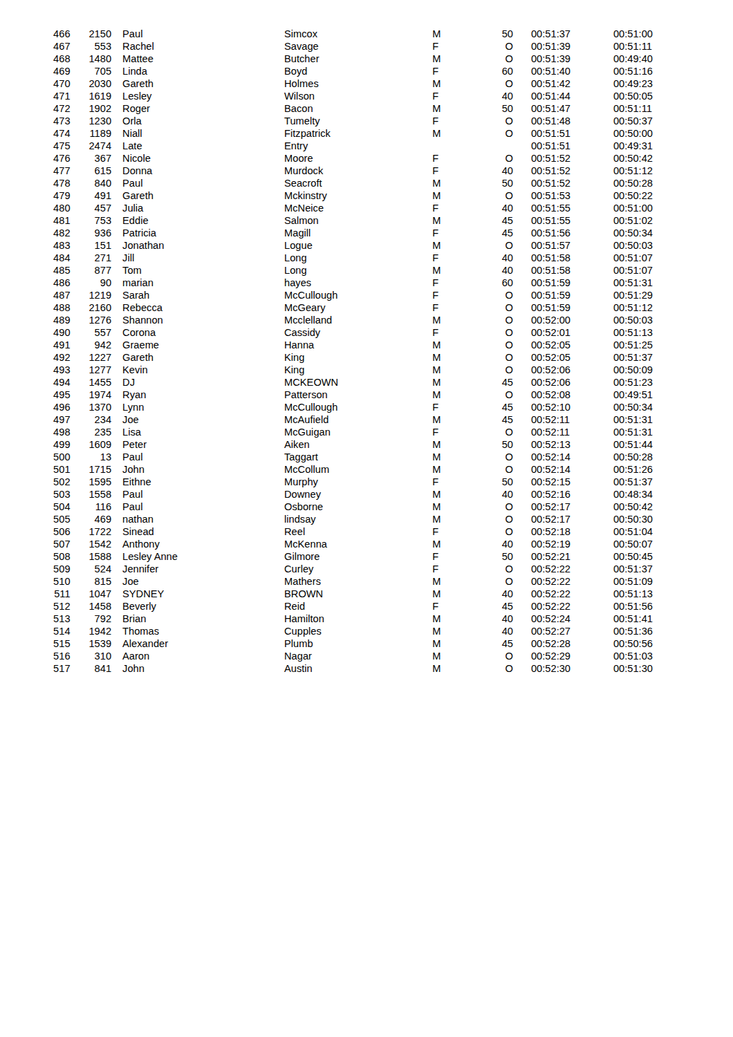| 466 | 2150 | Paul | Simcox | M | 50 | 00:51:37 | 00:51:00 |
| 467 | 553 | Rachel | Savage | F | O | 00:51:39 | 00:51:11 |
| 468 | 1480 | Mattee | Butcher | M | O | 00:51:39 | 00:49:40 |
| 469 | 705 | Linda | Boyd | F | 60 | 00:51:40 | 00:51:16 |
| 470 | 2030 | Gareth | Holmes | M | O | 00:51:42 | 00:49:23 |
| 471 | 1619 | Lesley | Wilson | F | 40 | 00:51:44 | 00:50:05 |
| 472 | 1902 | Roger | Bacon | M | 50 | 00:51:47 | 00:51:11 |
| 473 | 1230 | Orla | Tumelty | F | O | 00:51:48 | 00:50:37 |
| 474 | 1189 | Niall | Fitzpatrick | M | O | 00:51:51 | 00:50:00 |
| 475 | 2474 | Late | Entry | | | 00:51:51 | 00:49:31 |
| 476 | 367 | Nicole | Moore | F | O | 00:51:52 | 00:50:42 |
| 477 | 615 | Donna | Murdock | F | 40 | 00:51:52 | 00:51:12 |
| 478 | 840 | Paul | Seacroft | M | 50 | 00:51:52 | 00:50:28 |
| 479 | 491 | Gareth | Mckinstry | M | O | 00:51:53 | 00:50:22 |
| 480 | 457 | Julia | McNeice | F | 40 | 00:51:55 | 00:51:00 |
| 481 | 753 | Eddie | Salmon | M | 45 | 00:51:55 | 00:51:02 |
| 482 | 936 | Patricia | Magill | F | 45 | 00:51:56 | 00:50:34 |
| 483 | 151 | Jonathan | Logue | M | O | 00:51:57 | 00:50:03 |
| 484 | 271 | Jill | Long | F | 40 | 00:51:58 | 00:51:07 |
| 485 | 877 | Tom | Long | M | 40 | 00:51:58 | 00:51:07 |
| 486 | 90 | marian | hayes | F | 60 | 00:51:59 | 00:51:31 |
| 487 | 1219 | Sarah | McCullough | F | O | 00:51:59 | 00:51:29 |
| 488 | 2160 | Rebecca | McGeary | F | O | 00:51:59 | 00:51:12 |
| 489 | 1276 | Shannon | Mcclelland | M | O | 00:52:00 | 00:50:03 |
| 490 | 557 | Corona | Cassidy | F | O | 00:52:01 | 00:51:13 |
| 491 | 942 | Graeme | Hanna | M | O | 00:52:05 | 00:51:25 |
| 492 | 1227 | Gareth | King | M | O | 00:52:05 | 00:51:37 |
| 493 | 1277 | Kevin | King | M | O | 00:52:06 | 00:50:09 |
| 494 | 1455 | DJ | MCKEOWN | M | 45 | 00:52:06 | 00:51:23 |
| 495 | 1974 | Ryan | Patterson | M | O | 00:52:08 | 00:49:51 |
| 496 | 1370 | Lynn | McCullough | F | 45 | 00:52:10 | 00:50:34 |
| 497 | 234 | Joe | McAufield | M | 45 | 00:52:11 | 00:51:31 |
| 498 | 235 | Lisa | McGuigan | F | O | 00:52:11 | 00:51:31 |
| 499 | 1609 | Peter | Aiken | M | 50 | 00:52:13 | 00:51:44 |
| 500 | 13 | Paul | Taggart | M | O | 00:52:14 | 00:50:28 |
| 501 | 1715 | John | McCollum | M | O | 00:52:14 | 00:51:26 |
| 502 | 1595 | Eithne | Murphy | F | 50 | 00:52:15 | 00:51:37 |
| 503 | 1558 | Paul | Downey | M | 40 | 00:52:16 | 00:48:34 |
| 504 | 116 | Paul | Osborne | M | O | 00:52:17 | 00:50:42 |
| 505 | 469 | nathan | lindsay | M | O | 00:52:17 | 00:50:30 |
| 506 | 1722 | Sinead | Reel | F | O | 00:52:18 | 00:51:04 |
| 507 | 1542 | Anthony | McKenna | M | 40 | 00:52:19 | 00:50:07 |
| 508 | 1588 | Lesley Anne | Gilmore | F | 50 | 00:52:21 | 00:50:45 |
| 509 | 524 | Jennifer | Curley | F | O | 00:52:22 | 00:51:37 |
| 510 | 815 | Joe | Mathers | M | O | 00:52:22 | 00:51:09 |
| 511 | 1047 | SYDNEY | BROWN | M | 40 | 00:52:22 | 00:51:13 |
| 512 | 1458 | Beverly | Reid | F | 45 | 00:52:22 | 00:51:56 |
| 513 | 792 | Brian | Hamilton | M | 40 | 00:52:24 | 00:51:41 |
| 514 | 1942 | Thomas | Cupples | M | 40 | 00:52:27 | 00:51:36 |
| 515 | 1539 | Alexander | Plumb | M | 45 | 00:52:28 | 00:50:56 |
| 516 | 310 | Aaron | Nagar | M | O | 00:52:29 | 00:51:03 |
| 517 | 841 | John | Austin | M | O | 00:52:30 | 00:51:30 |